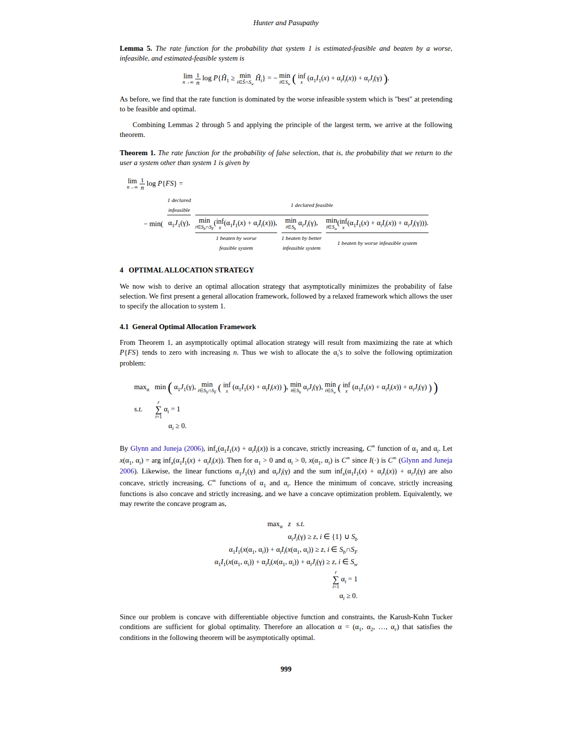Hunter and Pasupathy
Lemma 5. The rate function for the probability that system 1 is estimated-feasible and beaten by a worse, infeasible, and estimated-feasible system is
lim n→∞ 1 n log P{Ĥ1 ≥ min i∈Ŝ∩Sw Ĥi} = − min i∈Sw ( inf x (α1I1(x) + αiIi(x)) + αiJi(γ) ).
As before, we find that the rate function is dominated by the worse infeasible system which is "best" at pretending to be feasible and optimal.
Combining Lemmas 2 through 5 and applying the principle of the largest term, we arrive at the following theorem.
Theorem 1. The rate function for the probability of false selection, that is, the probability that we return to the user a system other than system 1 is given by
lim n→∞ 1 n log P{FS} =
| | | 1 declared infeasible | | 1 declared feasible |
| − min( | | α 1 J 1 (γ), | | min i ∈ S b ∩ S F ( inf x (α 1 I 1 ( x ) + α i I i ( x ))), | | min i ∈ S b α i J i (γ), | | min i ∈ S w ( inf x (α 1 I 1 ( x ) + α i I i ( x )) + α i J i (γ))). |
| | | | | 1 beaten by worse feasible system | | 1 beaten by better infeasible system | | 1 beaten by worse infeasible system |
4 OPTIMAL ALLOCATION STRATEGY
We now wish to derive an optimal allocation strategy that asymptotically minimizes the probability of false selection. We first present a general allocation framework, followed by a relaxed framework which allows the user to specify the allocation to system 1.
4.1 General Optimal Allocation Framework
From Theorem 1, an asymptotically optimal allocation strategy will result from maximizing the rate at which P{FS} tends to zero with increasing n. Thus we wish to allocate the αi's to solve the following optimization problem:
maxα min ( α1J1(γ), min i∈Sb∩SF ( inf x (α1I1(x) + αiIi(x)) ), min i∈Sb αiJi(γ), min i∈Sw ( inf x (α1I1(x) + αiIi(x)) + αiJi(γ) ) ) s.t. r∑i=1 αi = 1 αi ≥ 0.
By Glynn and Juneja (2006), infx(α1I1(x) + αiIi(x)) is a concave, strictly increasing, C∞ function of α1 and αi. Let x(α1, αi) = arg infx(α1I1(x) + αiIi(x)). Then for α1 > 0 and αi > 0, x(α1, αi) is C∞ since I(·) is C∞ (Glynn and Juneja 2006). Likewise, the linear functions α1J1(γ) and αiJi(γ) and the sum infx(α1I1(x) + αiIi(x)) + αiJi(γ) are also concave, strictly increasing, C∞ functions of α1 and αi. Hence the minimum of concave, strictly increasing functions is also concave and strictly increasing, and we have a concave optimization problem. Equivalently, we may rewrite the concave program as,
maxα z s.t. αiJi(γ) ≥ z, i ∈ {1} ∪ Sb α1I1(x(α1, αi)) + αiIi(x(α1, αi)) ≥ z, i ∈ Sb∩SF α1I1(x(α1, αi)) + αiIi(x(α1, αi)) + αiJi(γ) ≥ z, i ∈ Sw r∑i=1 αi = 1 αi ≥ 0.
Since our problem is concave with differentiable objective function and constraints, the Karush-Kuhn Tucker conditions are sufficient for global optimality. Therefore an allocation α = (α1, α2, …, αr) that satisfies the conditions in the following theorem will be asymptotically optimal.
999